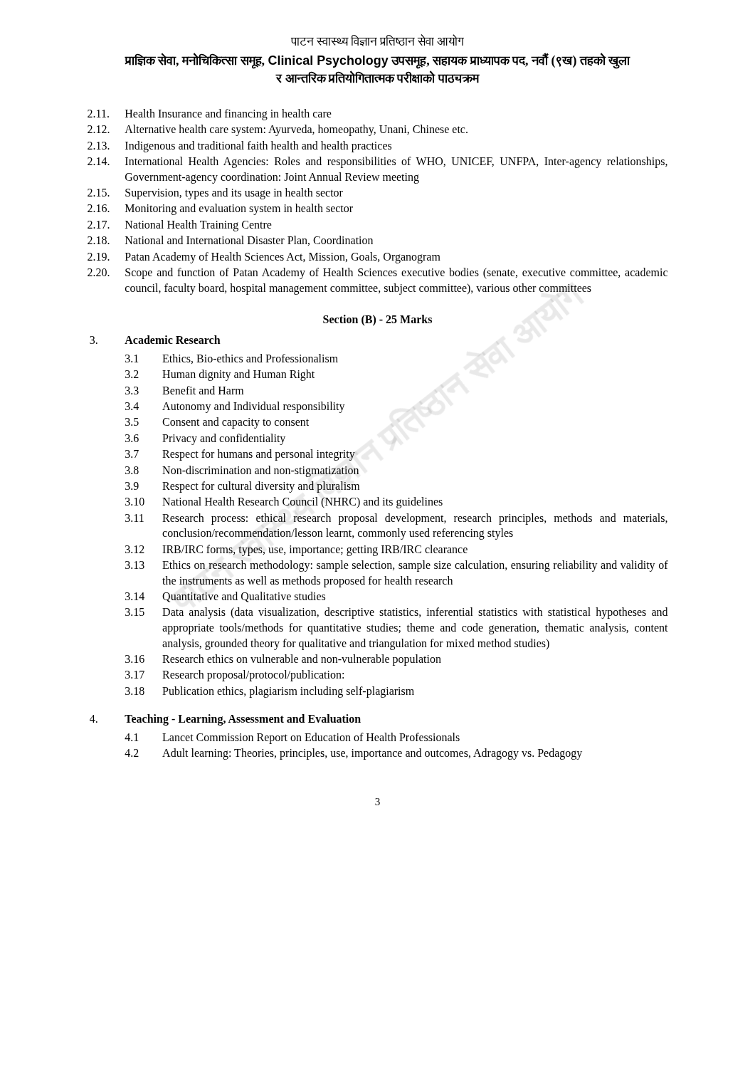पाटन स्वास्थ्य विज्ञान प्रतिष्ठान सेवा आयोग
पाटन स्वास्थ्य विज्ञान प्रतिष्ठान सेवा आयोग
प्राज्ञिक सेवा, मनोचिकित्सा समूह, Clinical Psychology उपसमूह, सहायक प्राध्यापक पद, नवौं (९ख) तहको खुला
र आन्तरिक प्रतियोगितात्मक परीक्षाको पाठ्यक्रम
2.11. Health Insurance and financing in health care
2.12. Alternative health care system: Ayurveda, homeopathy, Unani, Chinese etc.
2.13. Indigenous and traditional faith health and health practices
2.14. International Health Agencies: Roles and responsibilities of WHO, UNICEF, UNFPA, Inter-agency relationships, Government-agency coordination: Joint Annual Review meeting
2.15. Supervision, types and its usage in health sector
2.16. Monitoring and evaluation system in health sector
2.17. National Health Training Centre
2.18. National and International Disaster Plan, Coordination
2.19. Patan Academy of Health Sciences Act, Mission, Goals, Organogram
2.20. Scope and function of Patan Academy of Health Sciences executive bodies (senate, executive committee, academic council, faculty board, hospital management committee, subject committee), various other committees
Section (B) - 25 Marks
3.
Academic Research
3.1 Ethics, Bio-ethics and Professionalism
3.2 Human dignity and Human Right
3.3 Benefit and Harm
3.4 Autonomy and Individual responsibility
3.5 Consent and capacity to consent
3.6 Privacy and confidentiality
3.7 Respect for humans and personal integrity
3.8 Non-discrimination and non-stigmatization
3.9 Respect for cultural diversity and pluralism
3.10 National Health Research Council (NHRC) and its guidelines
3.11 Research process: ethical research proposal development, research principles, methods and materials, conclusion/recommendation/lesson learnt, commonly used referencing styles
3.12 IRB/IRC forms, types, use, importance; getting IRB/IRC clearance
3.13 Ethics on research methodology: sample selection, sample size calculation, ensuring reliability and validity of the instruments as well as methods proposed for health research
3.14 Quantitative and Qualitative studies
3.15 Data analysis (data visualization, descriptive statistics, inferential statistics with statistical hypotheses and appropriate tools/methods for quantitative studies; theme and code generation, thematic analysis, content analysis, grounded theory for qualitative and triangulation for mixed method studies)
3.16 Research ethics on vulnerable and non-vulnerable population
3.17 Research proposal/protocol/publication:
3.18 Publication ethics, plagiarism including self-plagiarism
4.
Teaching - Learning, Assessment and Evaluation
4.1 Lancet Commission Report on Education of Health Professionals
4.2 Adult learning: Theories, principles, use, importance and outcomes, Adragogy vs. Pedagogy
3